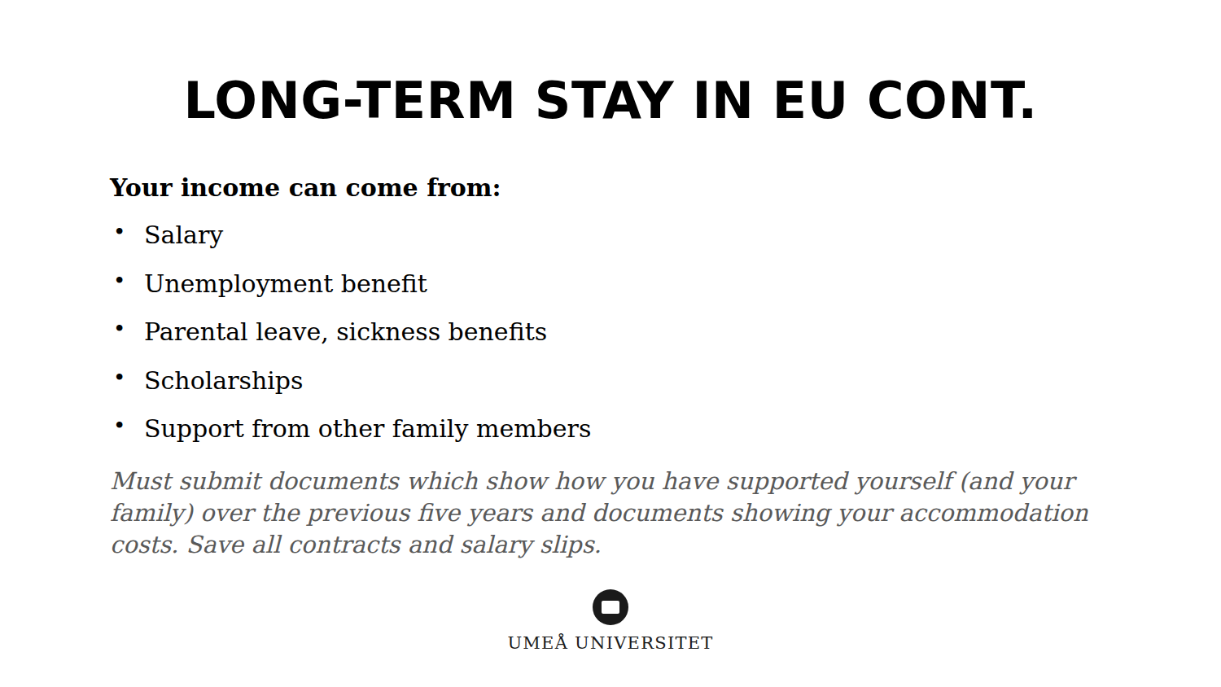LONG-TERM STAY IN EU CONT.
Your income can come from:
Salary
Unemployment benefit
Parental leave, sickness benefits
Scholarships
Support from other family members
Must submit documents which show how you have supported yourself (and your family) over the previous five years and documents showing your accommodation costs. Save all contracts and salary slips.
UMEÅ UNIVERSITET